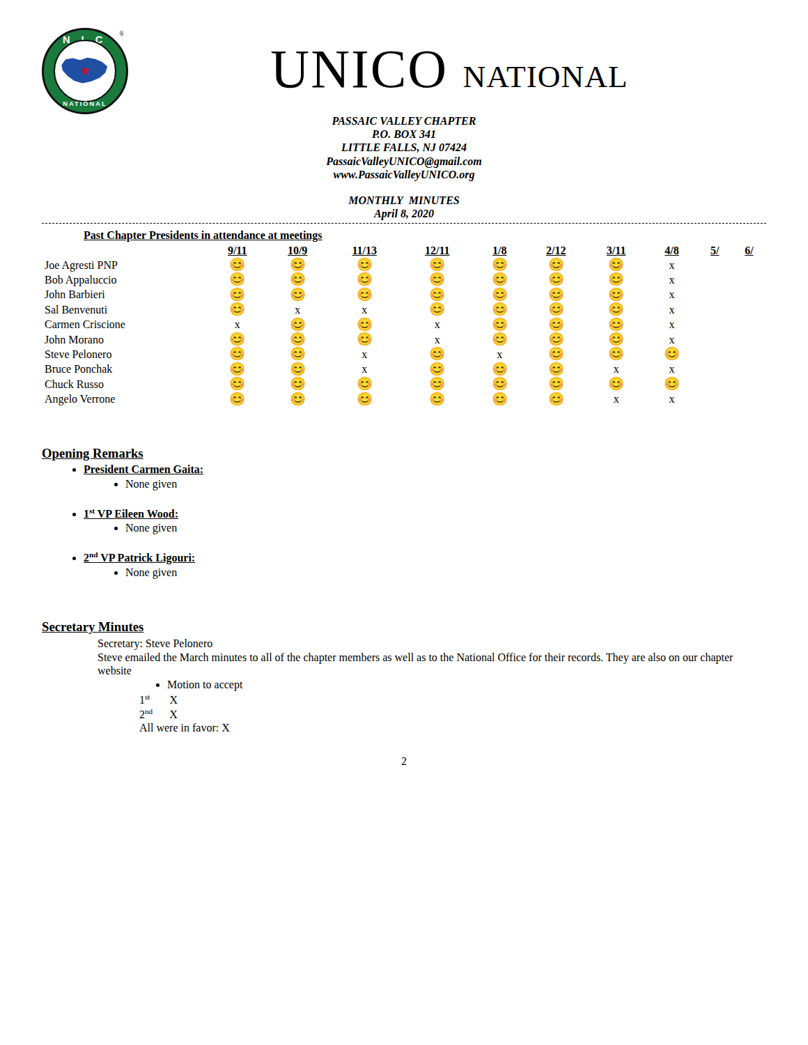U N I C O
★
NATIONAL
®
UNICO NATIONAL
PASSAIC VALLEY CHAPTER
P.O. BOX 341
LITTLE FALLS, NJ 07424
PassaicValleyUNICO@gmail.com
www.PassaicValleyUNICO.org
MONTHLY MINUTES
April 8, 2020
Past Chapter Presidents in attendance at meetings
| | 9/11 | 10/9 | 11/13 | 12/11 | 1/8 | 2/12 | 3/11 | 4/8 | 5/ | 6/ |
| Joe Agresti PNP | 😊 | 😊 | 😊 | 😊 | 😊 | 😊 | 😊 | x | | |
| Bob Appaluccio | 😊 | 😊 | 😊 | 😊 | 😊 | 😊 | 😊 | x | | |
| John Barbieri | 😊 | 😊 | 😊 | 😊 | 😊 | 😊 | 😊 | x | | |
| Sal Benvenuti | 😊 | x | x | 😊 | 😊 | 😊 | 😊 | x | | |
| Carmen Criscione | x | 😊 | 😊 | x | 😊 | 😊 | 😊 | x | | |
| John Morano | 😊 | 😊 | 😊 | x | 😊 | 😊 | 😊 | x | | |
| Steve Pelonero | 😊 | 😊 | x | 😊 | x | 😊 | 😊 | 😊 | | |
| Bruce Ponchak | 😊 | 😊 | x | 😊 | 😊 | 😊 | x | x | | |
| Chuck Russo | 😊 | 😊 | 😊 | 😊 | 😊 | 😊 | 😊 | 😊 | | |
| Angelo Verrone | 😊 | 😊 | 😊 | 😊 | 😊 | 😊 | x | x | | |
Opening Remarks
President Carmen Gaita:
None given
1st VP Eileen Wood:
None given
2nd VP Patrick Ligouri:
None given
Secretary Minutes
Secretary: Steve Pelonero
Steve emailed the March minutes to all of the chapter members as well as to the National Office for their records. They are also on our chapter website
Motion to accept
1st X
2nd X
All were in favor: X
2